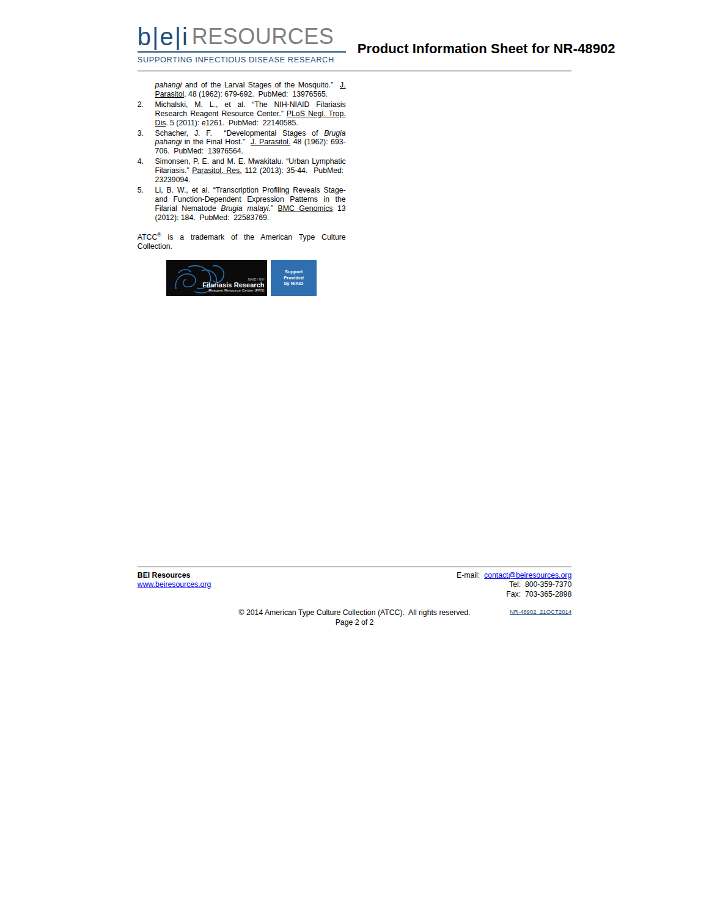b|e|i RESOURCES
SUPPORTING INFECTIOUS DISEASE RESEARCH
Product Information Sheet for NR-48902
pahangi and of the Larval Stages of the Mosquito.” J. Parasitol. 48 (1962): 679-692. PubMed: 13976565.
2. Michalski, M. L., et al. “The NIH-NIAID Filariasis Research Reagent Resource Center.” PLoS Negl. Trop. Dis. 5 (2011): e1261. PubMed: 22140585.
3. Schacher, J. F. “Developmental Stages of Brugia pahangi in the Final Host.” J. Parasitol. 48 (1962): 693-706. PubMed: 13976564.
4. Simonsen, P. E. and M. E. Mwakitalu. “Urban Lymphatic Filariasis.” Parasitol. Res. 112 (2013): 35-44. PubMed: 23239094.
5. Li, B. W., et al. “Transcription Profiling Reveals Stage- and Function-Dependent Expression Patterns in the Filarial Nematode Brugia malayi.” BMC Genomics 13 (2012): 184. PubMed: 22583769.
ATCC® is a trademark of the American Type Culture Collection.
NIAID / NIH Filariasis Research Reagent Resource Center (FR3)
Support
Provided
by NIAID
BEI Resources
www.beiresources.org
E-mail: contact@beiresources.org
Tel: 800-359-7370
Fax: 703-365-2898
NR-48902_21OCT2014
© 2014 American Type Culture Collection (ATCC). All rights reserved.
Page 2 of 2